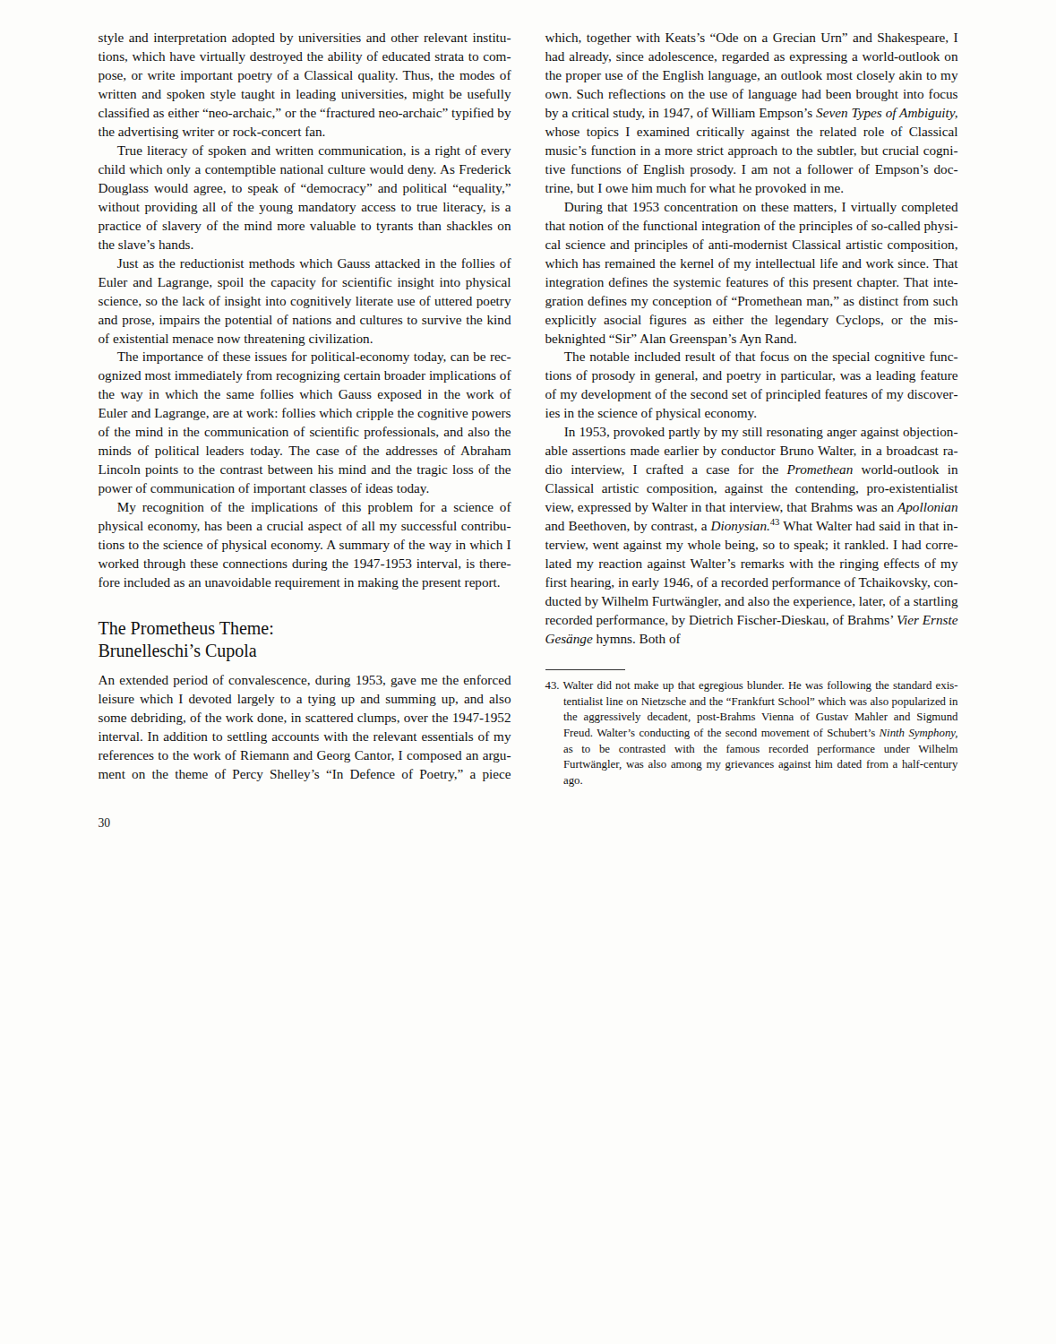style and interpretation adopted by universities and other relevant institutions, which have virtually destroyed the ability of educated strata to compose, or write important poetry of a Classical quality. Thus, the modes of written and spoken style taught in leading universities, might be usefully classified as either “neo-archaic,” or the “fractured neo-archaic” typified by the advertising writer or rock-concert fan.
True literacy of spoken and written communication, is a right of every child which only a contemptible national culture would deny. As Frederick Douglass would agree, to speak of “democracy” and political “equality,” without providing all of the young mandatory access to true literacy, is a practice of slavery of the mind more valuable to tyrants than shackles on the slave’s hands.
Just as the reductionist methods which Gauss attacked in the follies of Euler and Lagrange, spoil the capacity for scientific insight into physical science, so the lack of insight into cognitively literate use of uttered poetry and prose, impairs the potential of nations and cultures to survive the kind of existential menace now threatening civilization.
The importance of these issues for political-economy today, can be recognized most immediately from recognizing certain broader implications of the way in which the same follies which Gauss exposed in the work of Euler and Lagrange, are at work: follies which cripple the cognitive powers of the mind in the communication of scientific professionals, and also the minds of political leaders today. The case of the addresses of Abraham Lincoln points to the contrast between his mind and the tragic loss of the power of communication of important classes of ideas today.
My recognition of the implications of this problem for a science of physical economy, has been a crucial aspect of all my successful contributions to the science of physical economy. A summary of the way in which I worked through these connections during the 1947-1953 interval, is therefore included as an unavoidable requirement in making the present report.
The Prometheus Theme:
Brunelleschi’s Cupola
An extended period of convalescence, during 1953, gave me the enforced leisure which I devoted largely to a tying up and summing up, and also some debriding, of the work done, in scattered clumps, over the 1947-1952 interval. In addition to settling accounts with the relevant essentials of my references to the work of Riemann and Georg Cantor, I composed an argument on the theme of Percy Shelley’s “In Defence of Poetry,” a piece which, together with Keats’s “Ode on a Grecian Urn” and Shakespeare, I had already, since adolescence, regarded as expressing a world-outlook on the proper use of the English language, an outlook most closely akin to my own. Such reflections on the use of language had been brought into focus by a critical study, in 1947, of William Empson’s Seven Types of Ambiguity, whose topics I examined critically against the related role of Classical music’s function in a more strict approach to the subtler, but crucial cognitive functions of English prosody. I am not a follower of Empson’s doctrine, but I owe him much for what he provoked in me.
During that 1953 concentration on these matters, I virtually completed that notion of the functional integration of the principles of so-called physical science and principles of anti-modernist Classical artistic composition, which has remained the kernel of my intellectual life and work since. That integration defines the systemic features of this present chapter. That integration defines my conception of “Promethean man,” as distinct from such explicitly asocial figures as either the legendary Cyclops, or the mis-beknighted “Sir” Alan Greenspan’s Ayn Rand.
The notable included result of that focus on the special cognitive functions of prosody in general, and poetry in particular, was a leading feature of my development of the second set of principled features of my discoveries in the science of physical economy.
In 1953, provoked partly by my still resonating anger against objectionable assertions made earlier by conductor Bruno Walter, in a broadcast radio interview, I crafted a case for the Promethean world-outlook in Classical artistic composition, against the contending, pro-existentialist view, expressed by Walter in that interview, that Brahms was an Apollonian and Beethoven, by contrast, a Dionysian.43 What Walter had said in that interview, went against my whole being, so to speak; it rankled. I had correlated my reaction against Walter’s remarks with the ringing effects of my first hearing, in early 1946, of a recorded performance of Tchaikovsky, conducted by Wilhelm Furtwängler, and also the experience, later, of a startling recorded performance, by Dietrich Fischer-Dieskau, of Brahms’ Vier Ernste Gesänge hymns. Both of
43. Walter did not make up that egregious blunder. He was following the standard existentialist line on Nietzsche and the “Frankfurt School” which was also popularized in the aggressively decadent, post-Brahms Vienna of Gustav Mahler and Sigmund Freud. Walter’s conducting of the second movement of Schubert’s Ninth Symphony, as to be contrasted with the famous recorded performance under Wilhelm Furtwängler, was also among my grievances against him dated from a half-century ago.
30